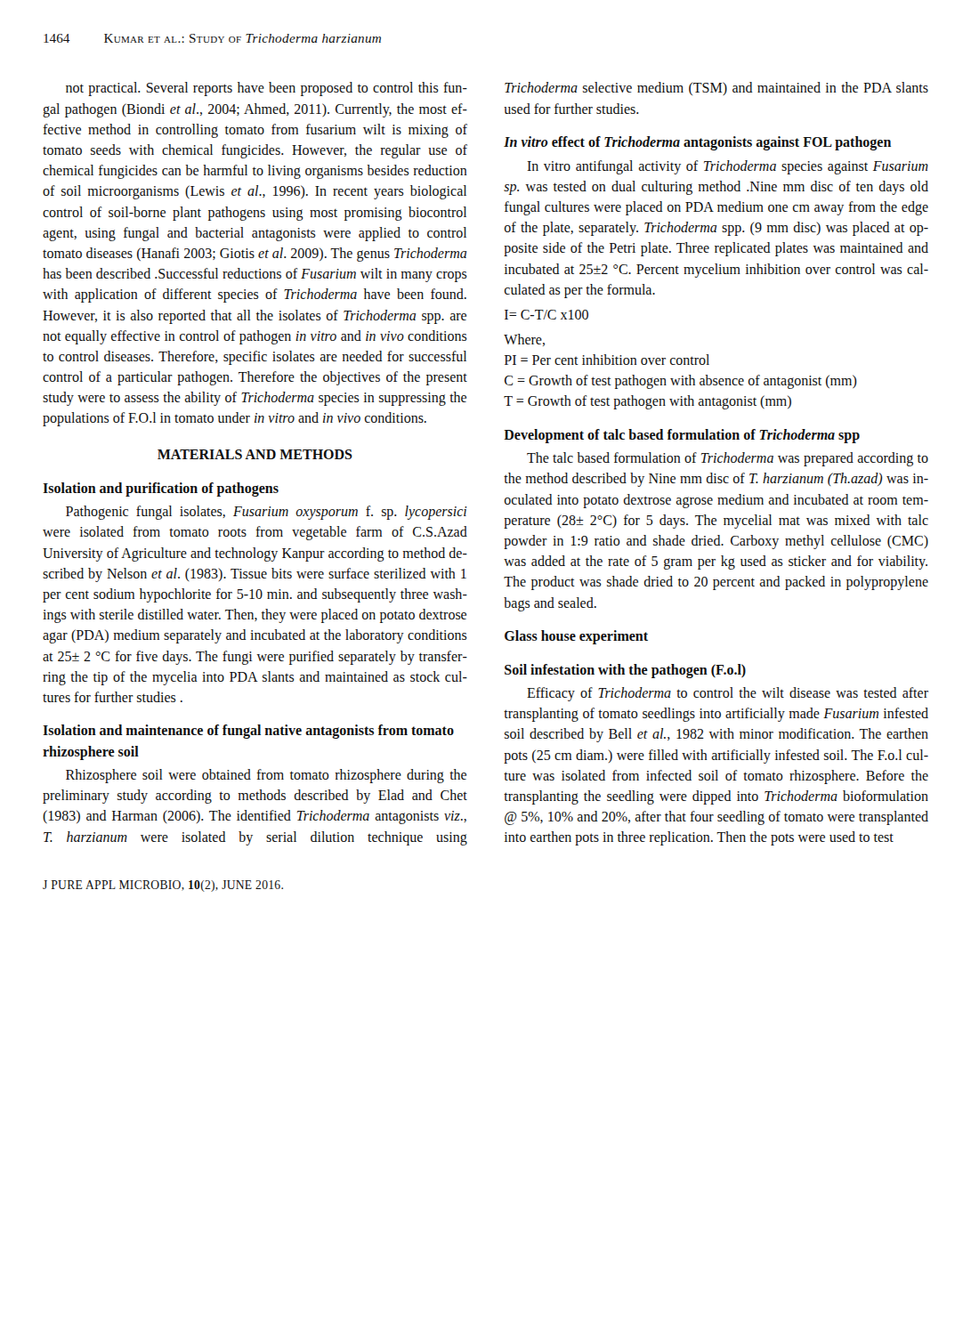1464 Kumar et al.: Study of Trichoderma harzianum
not practical. Several reports have been proposed to control this fungal pathogen (Biondi et al., 2004; Ahmed, 2011). Currently, the most effective method in controlling tomato from fusarium wilt is mixing of tomato seeds with chemical fungicides. However, the regular use of chemical fungicides can be harmful to living organisms besides reduction of soil microorganisms (Lewis et al., 1996). In recent years biological control of soil-borne plant pathogens using most promising biocontrol agent, using fungal and bacterial antagonists were applied to control tomato diseases (Hanafi 2003; Giotis et al. 2009). The genus Trichoderma has been described .Successful reductions of Fusarium wilt in many crops with application of different species of Trichoderma have been found. However, it is also reported that all the isolates of Trichoderma spp. are not equally effective in control of pathogen in vitro and in vivo conditions to control diseases. Therefore, specific isolates are needed for successful control of a particular pathogen. Therefore the objectives of the present study were to assess the ability of Trichoderma species in suppressing the populations of F.O.l in tomato under in vitro and in vivo conditions.
Materials and Methods
Isolation and purification of pathogens
Pathogenic fungal isolates, Fusarium oxysporum f. sp. lycopersici were isolated from tomato roots from vegetable farm of C.S.Azad University of Agriculture and technology Kanpur according to method described by Nelson et al. (1983). Tissue bits were surface sterilized with 1 per cent sodium hypochlorite for 5-10 min. and subsequently three washings with sterile distilled water. Then, they were placed on potato dextrose agar (PDA) medium separately and incubated at the laboratory conditions at 25± 2 °C for five days. The fungi were purified separately by transferring the tip of the mycelia into PDA slants and maintained as stock cultures for further studies .
Isolation and maintenance of fungal native antagonists from tomato rhizosphere soil
Rhizosphere soil were obtained from tomato rhizosphere during the preliminary study according to methods described by Elad and Chet (1983) and Harman (2006). The identified Trichoderma antagonists viz., T. harzianum were isolated by serial dilution technique using Trichoderma selective medium (TSM) and maintained in the PDA slants used for further studies.
In vitro effect of Trichoderma antagonists against FOL pathogen
In vitro antifungal activity of Trichoderma species against Fusarium sp. was tested on dual culturing method .Nine mm disc of ten days old fungal cultures were placed on PDA medium one cm away from the edge of the plate, separately. Trichoderma spp. (9 mm disc) was placed at opposite side of the Petri plate. Three replicated plates was maintained and incubated at 25±2 °C. Percent mycelium inhibition over control was calculated as per the formula.
I= C-T/C x100
Where,
PI = Per cent inhibition over control
C = Growth of test pathogen with absence of antagonist (mm)
T = Growth of test pathogen with antagonist (mm)
Development of talc based formulation of Trichoderma spp
The talc based formulation of Trichoderma was prepared according to the method described by Nine mm disc of T. harzianum (Th.azad) was inoculated into potato dextrose agrose medium and incubated at room temperature (28± 2°C) for 5 days. The mycelial mat was mixed with talc powder in 1:9 ratio and shade dried. Carboxy methyl cellulose (CMC) was added at the rate of 5 gram per kg used as sticker and for viability. The product was shade dried to 20 percent and packed in polypropylene bags and sealed.
Glass house experiment
Soil infestation with the pathogen (F.o.l)
Efficacy of Trichoderma to control the wilt disease was tested after transplanting of tomato seedlings into artificially made Fusarium infested soil described by Bell et al., 1982 with minor modification. The earthen pots (25 cm diam.) were filled with artificially infested soil. The F.o.l culture was isolated from infected soil of tomato rhizosphere. Before the transplanting the seedling were dipped into Trichoderma bioformulation @ 5%, 10% and 20%, after that four seedling of tomato were transplanted into earthen pots in three replication. Then the pots were used to test
J PURE APPL MICROBIO, 10(2), JUNE 2016.